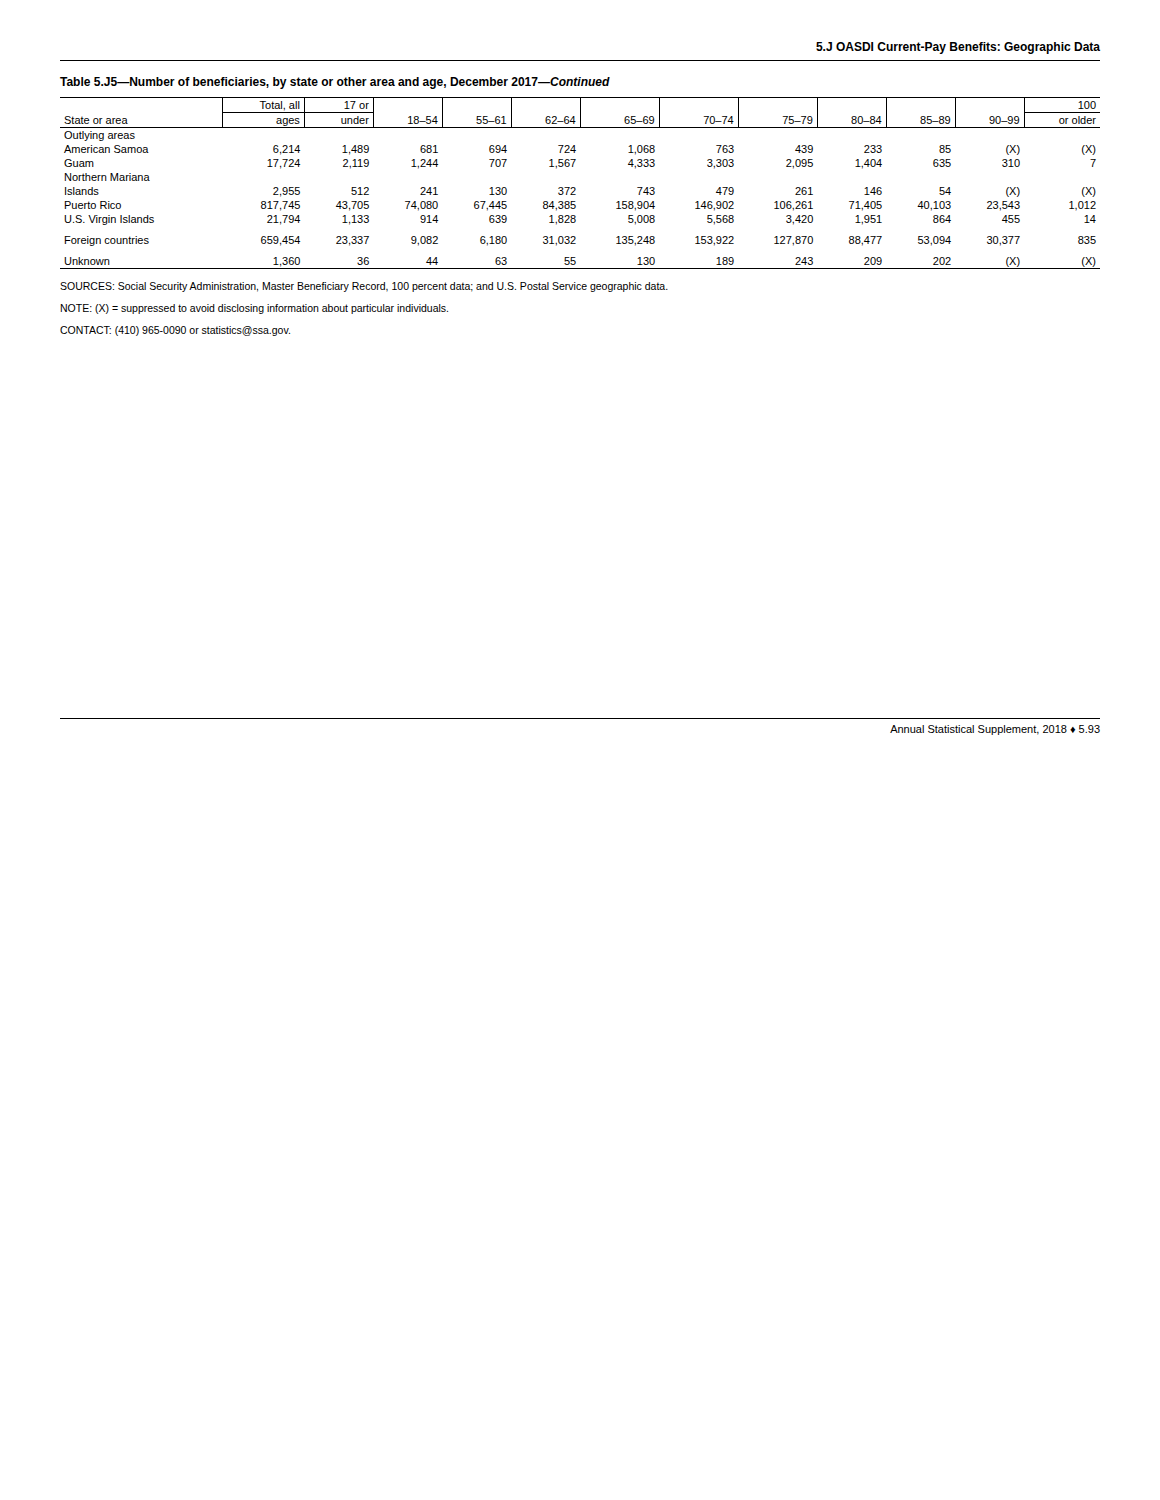5.J OASDI Current-Pay Benefits: Geographic Data
Table 5.J5—Number of beneficiaries, by state or other area and age, December 2017—Continued
| State or area | Total, all | 17 or | 18–54 | 55–61 | 62–64 | 65–69 | 70–74 | 75–79 | 80–84 | 85–89 | 90–99 | 100 |
| --- | --- | --- | --- | --- | --- | --- | --- | --- | --- | --- | --- | --- |
| ages | under | or older |
| Outlying areas | | | | | | | | | | | | |
| American Samoa | 6,214 | 1,489 | 681 | 694 | 724 | 1,068 | 763 | 439 | 233 | 85 | (X) | (X) |
| Guam | 17,724 | 2,119 | 1,244 | 707 | 1,567 | 4,333 | 3,303 | 2,095 | 1,404 | 635 | 310 | 7 |
| Northern Mariana | | | | | | | | | | | | |
| Islands | 2,955 | 512 | 241 | 130 | 372 | 743 | 479 | 261 | 146 | 54 | (X) | (X) |
| Puerto Rico | 817,745 | 43,705 | 74,080 | 67,445 | 84,385 | 158,904 | 146,902 | 106,261 | 71,405 | 40,103 | 23,543 | 1,012 |
| U.S. Virgin Islands | 21,794 | 1,133 | 914 | 639 | 1,828 | 5,008 | 5,568 | 3,420 | 1,951 | 864 | 455 | 14 |
| Foreign countries | 659,454 | 23,337 | 9,082 | 6,180 | 31,032 | 135,248 | 153,922 | 127,870 | 88,477 | 53,094 | 30,377 | 835 |
| Unknown | 1,360 | 36 | 44 | 63 | 55 | 130 | 189 | 243 | 209 | 202 | (X) | (X) |
SOURCES: Social Security Administration, Master Beneficiary Record, 100 percent data; and U.S. Postal Service geographic data.
NOTE: (X) = suppressed to avoid disclosing information about particular individuals.
CONTACT: (410) 965-0090 or statistics@ssa.gov.
Annual Statistical Supplement, 2018 ♦ 5.93